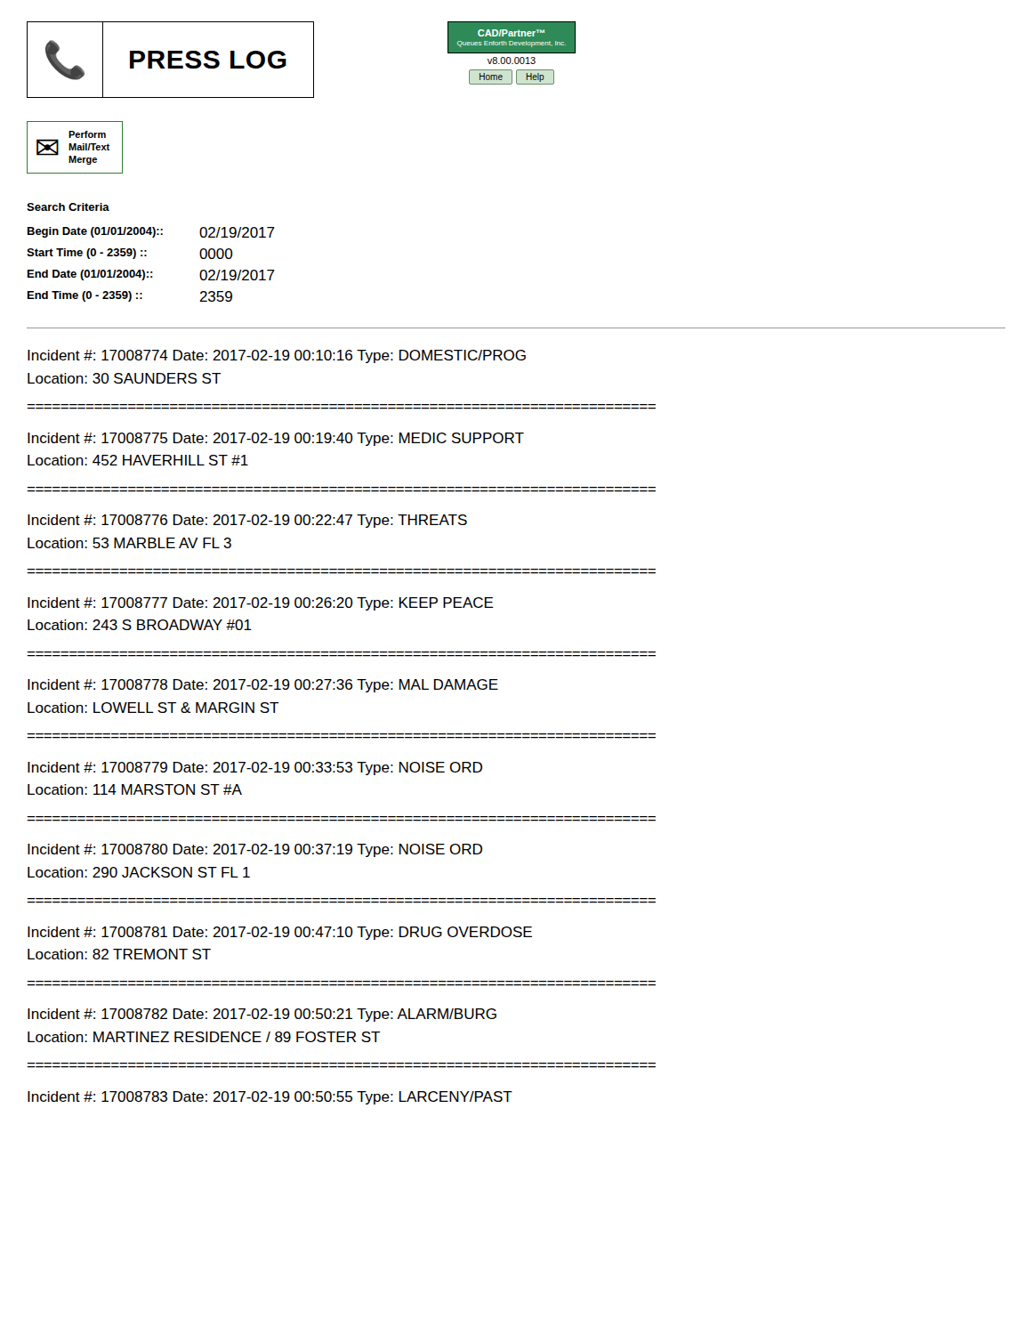📞
PRESS LOG
CAD/Partner™ Queues Enforth Development, Inc.
v8.00.0013
Home Help
✉ Perform
Mail/Text
Merge
Search Criteria
| Begin Date (01/01/2004):: | 02/19/2017 |
| Start Time (0 - 2359) :: | 0000 |
| End Date (01/01/2004):: | 02/19/2017 |
| End Time (0 - 2359) :: | 2359 |
Incident #: 17008774 Date: 2017-02-19 00:10:16 Type: DOMESTIC/PROG
Location: 30 SAUNDERS ST
===========================================================================
Incident #: 17008775 Date: 2017-02-19 00:19:40 Type: MEDIC SUPPORT
Location: 452 HAVERHILL ST #1
===========================================================================
Incident #: 17008776 Date: 2017-02-19 00:22:47 Type: THREATS
Location: 53 MARBLE AV FL 3
===========================================================================
Incident #: 17008777 Date: 2017-02-19 00:26:20 Type: KEEP PEACE
Location: 243 S BROADWAY #01
===========================================================================
Incident #: 17008778 Date: 2017-02-19 00:27:36 Type: MAL DAMAGE
Location: LOWELL ST & MARGIN ST
===========================================================================
Incident #: 17008779 Date: 2017-02-19 00:33:53 Type: NOISE ORD
Location: 114 MARSTON ST #A
===========================================================================
Incident #: 17008780 Date: 2017-02-19 00:37:19 Type: NOISE ORD
Location: 290 JACKSON ST FL 1
===========================================================================
Incident #: 17008781 Date: 2017-02-19 00:47:10 Type: DRUG OVERDOSE
Location: 82 TREMONT ST
===========================================================================
Incident #: 17008782 Date: 2017-02-19 00:50:21 Type: ALARM/BURG
Location: MARTINEZ RESIDENCE / 89 FOSTER ST
===========================================================================
Incident #: 17008783 Date: 2017-02-19 00:50:55 Type: LARCENY/PAST